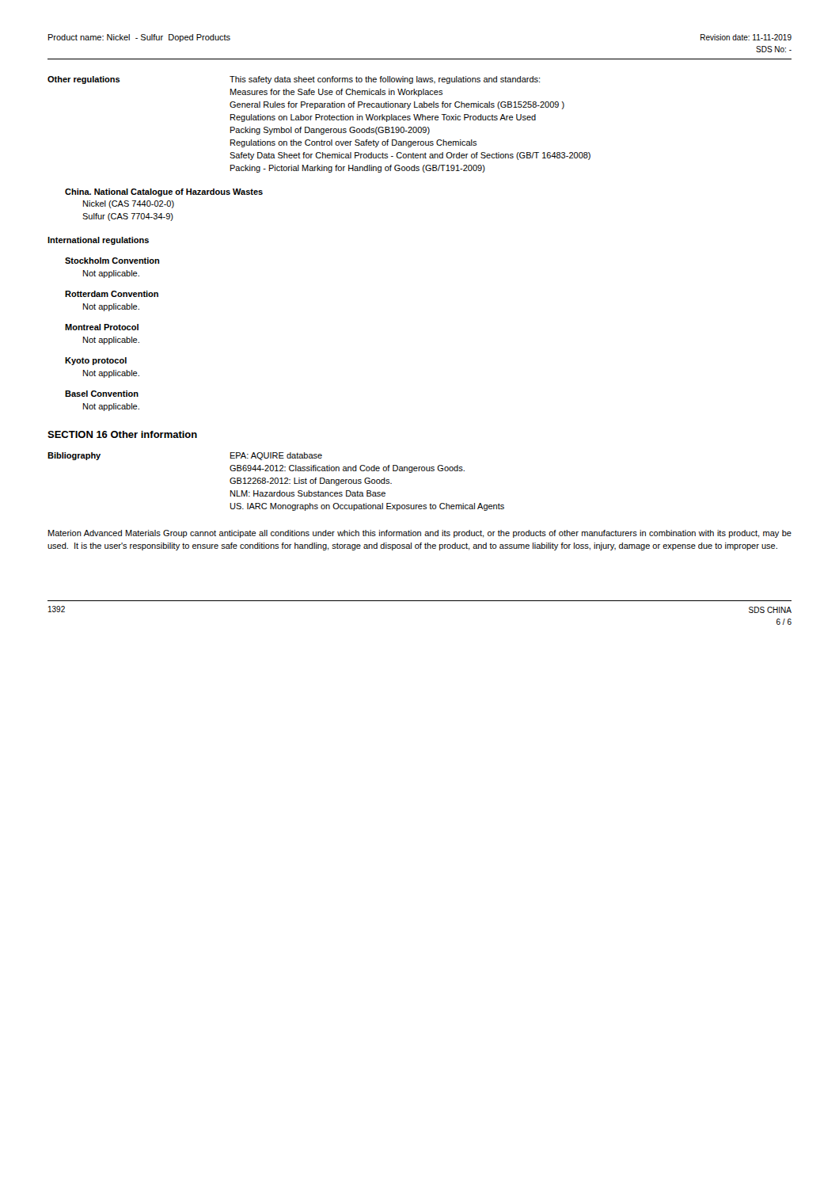Product name: Nickel - Sulfur Doped Products
Revision date: 11-11-2019
SDS No: -
Other regulations
This safety data sheet conforms to the following laws, regulations and standards:
Measures for the Safe Use of Chemicals in Workplaces
General Rules for Preparation of Precautionary Labels for Chemicals (GB15258-2009 )
Regulations on Labor Protection in Workplaces Where Toxic Products Are Used
Packing Symbol of Dangerous Goods(GB190-2009)
Regulations on the Control over Safety of Dangerous Chemicals
Safety Data Sheet for Chemical Products - Content and Order of Sections (GB/T 16483-2008)
Packing - Pictorial Marking for Handling of Goods (GB/T191-2009)
China. National Catalogue of Hazardous Wastes
Nickel (CAS 7440-02-0)
Sulfur (CAS 7704-34-9)
International regulations
Stockholm Convention
Not applicable.
Rotterdam Convention
Not applicable.
Montreal Protocol
Not applicable.
Kyoto protocol
Not applicable.
Basel Convention
Not applicable.
SECTION 16 Other information
Bibliography
EPA: AQUIRE database
GB6944-2012: Classification and Code of Dangerous Goods.
GB12268-2012: List of Dangerous Goods.
NLM: Hazardous Substances Data Base
US. IARC Monographs on Occupational Exposures to Chemical Agents
Materion Advanced Materials Group cannot anticipate all conditions under which this information and its product, or the products of other manufacturers in combination with its product, may be used. It is the user's responsibility to ensure safe conditions for handling, storage and disposal of the product, and to assume liability for loss, injury, damage or expense due to improper use.
1392
SDS CHINA
6 / 6